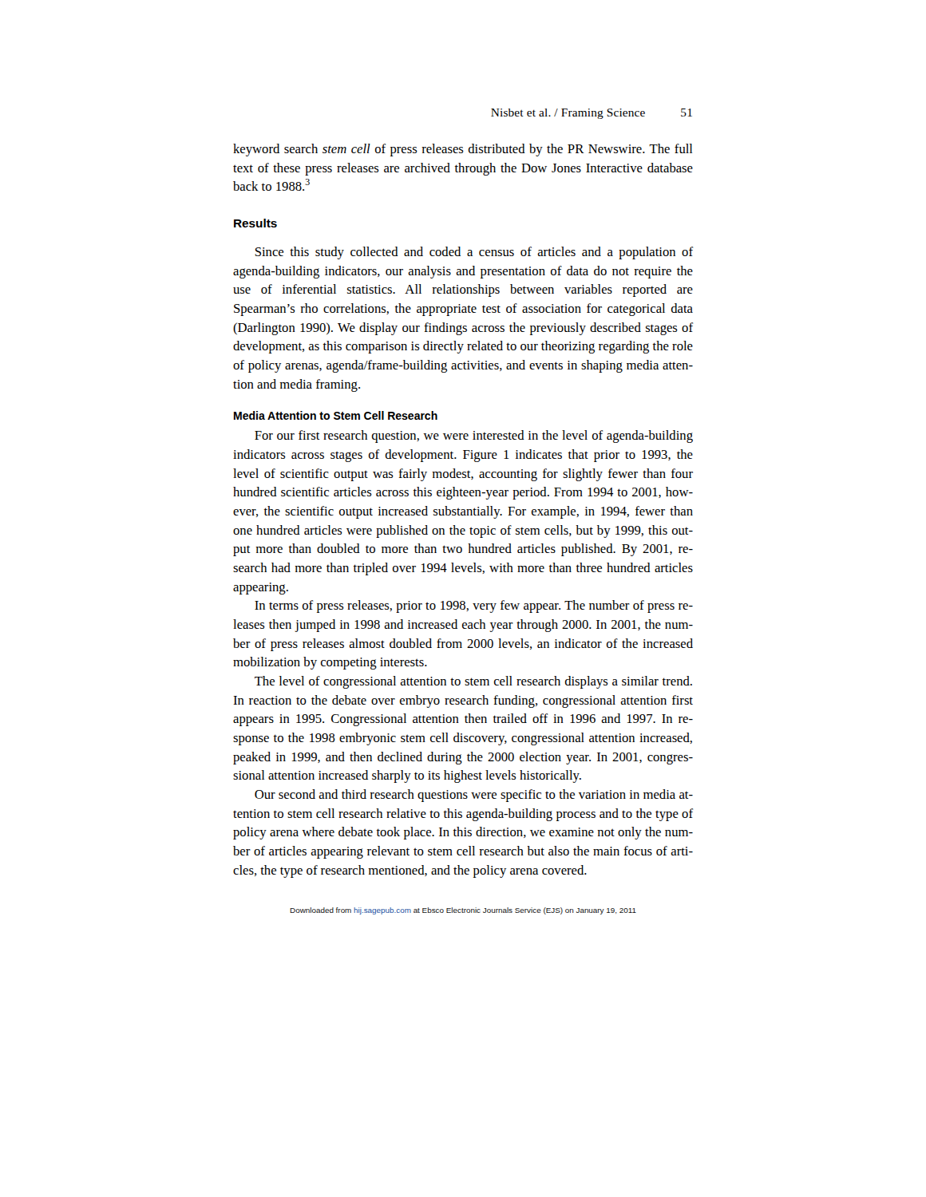Nisbet et al. / Framing Science 51
keyword search stem cell of press releases distributed by the PR Newswire. The full text of these press releases are archived through the Dow Jones Interactive database back to 1988.3
Results
Since this study collected and coded a census of articles and a population of agenda-building indicators, our analysis and presentation of data do not require the use of inferential statistics. All relationships between variables reported are Spearman’s rho correlations, the appropriate test of association for categorical data (Darlington 1990). We display our findings across the previously described stages of development, as this comparison is directly related to our theorizing regarding the role of policy arenas, agenda/frame-building activities, and events in shaping media attention and media framing.
Media Attention to Stem Cell Research
For our first research question, we were interested in the level of agenda-building indicators across stages of development. Figure 1 indicates that prior to 1993, the level of scientific output was fairly modest, accounting for slightly fewer than four hundred scientific articles across this eighteen-year period. From 1994 to 2001, however, the scientific output increased substantially. For example, in 1994, fewer than one hundred articles were published on the topic of stem cells, but by 1999, this output more than doubled to more than two hundred articles published. By 2001, research had more than tripled over 1994 levels, with more than three hundred articles appearing.
In terms of press releases, prior to 1998, very few appear. The number of press releases then jumped in 1998 and increased each year through 2000. In 2001, the number of press releases almost doubled from 2000 levels, an indicator of the increased mobilization by competing interests.
The level of congressional attention to stem cell research displays a similar trend. In reaction to the debate over embryo research funding, congressional attention first appears in 1995. Congressional attention then trailed off in 1996 and 1997. In response to the 1998 embryonic stem cell discovery, congressional attention increased, peaked in 1999, and then declined during the 2000 election year. In 2001, congressional attention increased sharply to its highest levels historically.
Our second and third research questions were specific to the variation in media attention to stem cell research relative to this agenda-building process and to the type of policy arena where debate took place. In this direction, we examine not only the number of articles appearing relevant to stem cell research but also the main focus of articles, the type of research mentioned, and the policy arena covered.
Downloaded from hij.sagepub.com at Ebsco Electronic Journals Service (EJS) on January 19, 2011